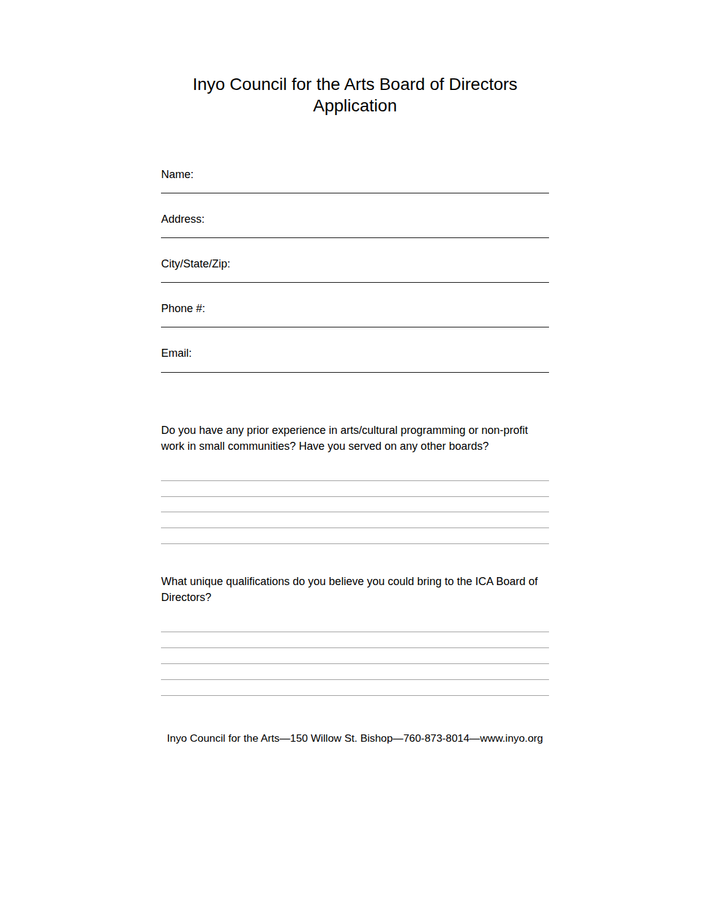Inyo Council for the Arts Board of Directors
Application
Name:
Address:
City/State/Zip:
Phone #:
Email:
Do you have any prior experience in arts/cultural programming or non-profit work in small communities? Have you served on any other boards?
What unique qualifications do you believe you could bring to the ICA Board of Directors?
Inyo Council for the Arts—150 Willow St. Bishop—760-873-8014—www.inyo.org